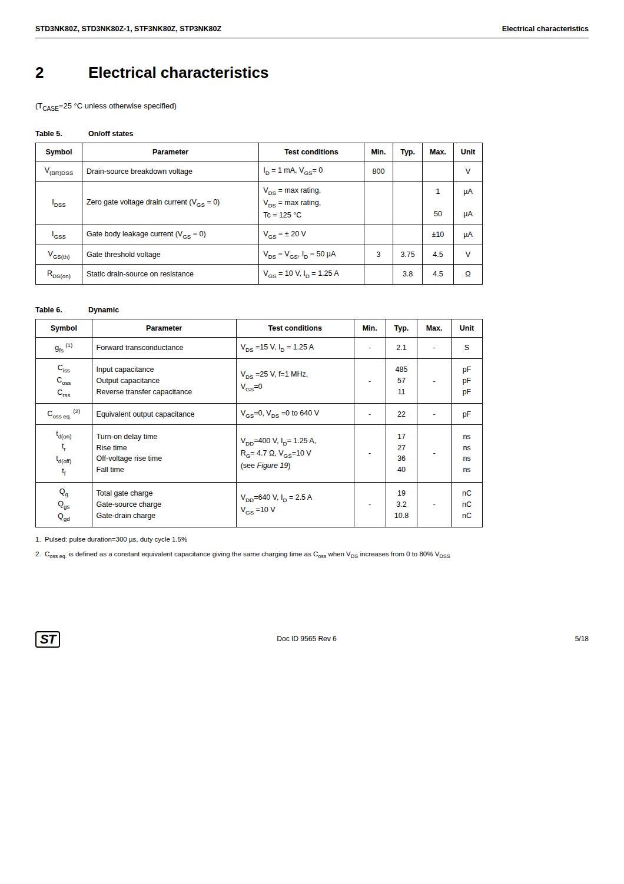STD3NK80Z, STD3NK80Z-1, STF3NK80Z, STP3NK80Z Electrical characteristics
2 Electrical characteristics
(TCASE=25 °C unless otherwise specified)
Table 5. On/off states
| Symbol | Parameter | Test conditions | Min. | Typ. | Max. | Unit |
| --- | --- | --- | --- | --- | --- | --- |
| V (BR)DSS | Drain-source breakdown voltage | I D = 1 mA, V GS = 0 | 800 | | | V |
| I DSS | Zero gate voltage drain current (V GS = 0) | V DS = max rating, V DS = max rating, Tc = 125 °C | | | 1 50 | µA µA |
| I GSS | Gate body leakage current (V GS = 0) | V GS = ± 20 V | | | ±10 | µA |
| V GS(th) | Gate threshold voltage | V DS = V GS , I D = 50 µA | 3 | 3.75 | 4.5 | V |
| R DS(on) | Static drain-source on resistance | V GS = 10 V, I D = 1.25 A | | 3.8 | 4.5 | Ω |
Table 6. Dynamic
| Symbol | Parameter | Test conditions | Min. | Typ. | Max. | Unit |
| --- | --- | --- | --- | --- | --- | --- |
| g fs (1) | Forward transconductance | V DS =15 V, I D = 1.25 A | - | 2.1 | - | S |
| C iss C oss C rss | Input capacitance Output capacitance Reverse transfer capacitance | V DS =25 V, f=1 MHz, V GS =0 | - | 485 57 11 | - | pF pF pF |
| C oss eq. (2) | Equivalent output capacitance | V GS =0, V DS =0 to 640 V | - | 22 | - | pF |
| t d(on) t r t d(off) t f | Turn-on delay time Rise time Off-voltage rise time Fall time | V DD =400 V, I D = 1.25 A, R G = 4.7 Ω, V GS =10 V (see Figure 19 ) | - | 17 27 36 40 | - | ns ns ns ns |
| Q g Q gs Q gd | Total gate charge Gate-source charge Gate-drain charge | V DD =640 V, I D = 2.5 A V GS =10 V | - | 19 3.2 10.8 | - | nC nC nC |
1. Pulsed: pulse duration=300 µs, duty cycle 1.5%
2. Coss eq. is defined as a constant equivalent capacitance giving the same charging time as Coss when VDS increases from 0 to 80% VDSS
ST Doc ID 9565 Rev 6 5/18